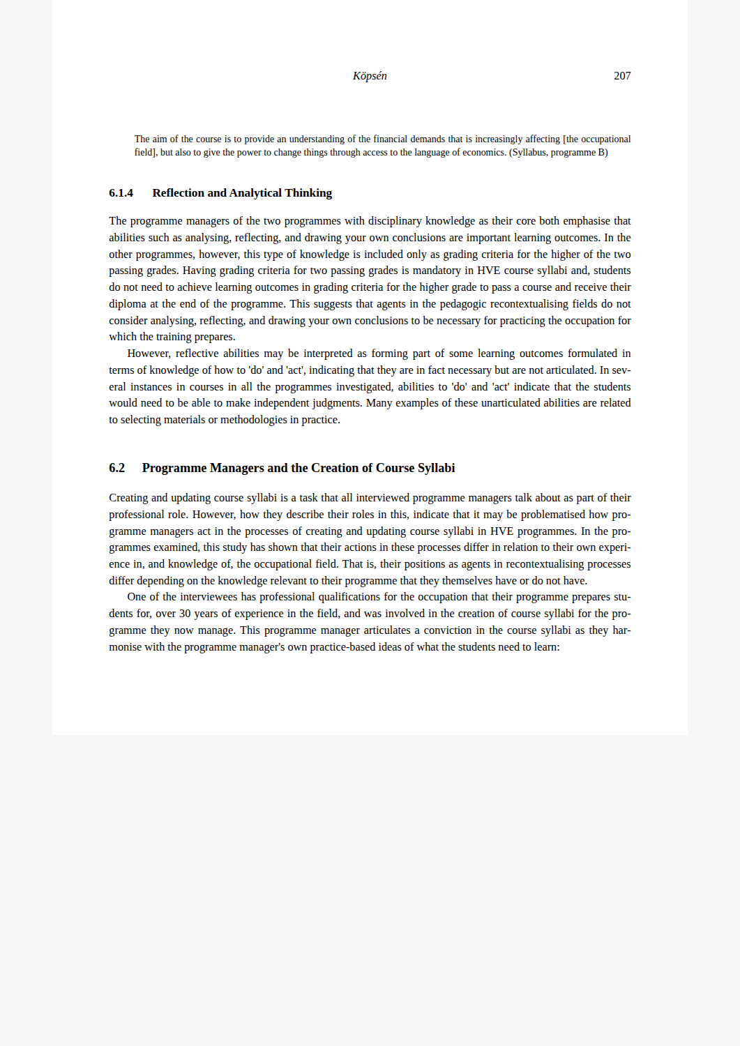Köpsén 207
The aim of the course is to provide an understanding of the financial demands that is increasingly affecting [the occupational field], but also to give the power to change things through access to the language of economics. (Syllabus, programme B)
6.1.4 Reflection and Analytical Thinking
The programme managers of the two programmes with disciplinary knowledge as their core both emphasise that abilities such as analysing, reflecting, and drawing your own conclusions are important learning outcomes. In the other programmes, however, this type of knowledge is included only as grading criteria for the higher of the two passing grades. Having grading criteria for two passing grades is mandatory in HVE course syllabi and, students do not need to achieve learning outcomes in grading criteria for the higher grade to pass a course and receive their diploma at the end of the programme. This suggests that agents in the pedagogic recontextualising fields do not consider analysing, reflecting, and drawing your own conclusions to be necessary for practicing the occupation for which the training prepares.
However, reflective abilities may be interpreted as forming part of some learning outcomes formulated in terms of knowledge of how to 'do' and 'act', indicating that they are in fact necessary but are not articulated. In several instances in courses in all the programmes investigated, abilities to 'do' and 'act' indicate that the students would need to be able to make independent judgments. Many examples of these unarticulated abilities are related to selecting materials or methodologies in practice.
6.2 Programme Managers and the Creation of Course Syllabi
Creating and updating course syllabi is a task that all interviewed programme managers talk about as part of their professional role. However, how they describe their roles in this, indicate that it may be problematised how programme managers act in the processes of creating and updating course syllabi in HVE programmes. In the programmes examined, this study has shown that their actions in these processes differ in relation to their own experience in, and knowledge of, the occupational field. That is, their positions as agents in recontextualising processes differ depending on the knowledge relevant to their programme that they themselves have or do not have.
One of the interviewees has professional qualifications for the occupation that their programme prepares students for, over 30 years of experience in the field, and was involved in the creation of course syllabi for the programme they now manage. This programme manager articulates a conviction in the course syllabi as they harmonise with the programme manager's own practice-based ideas of what the students need to learn: